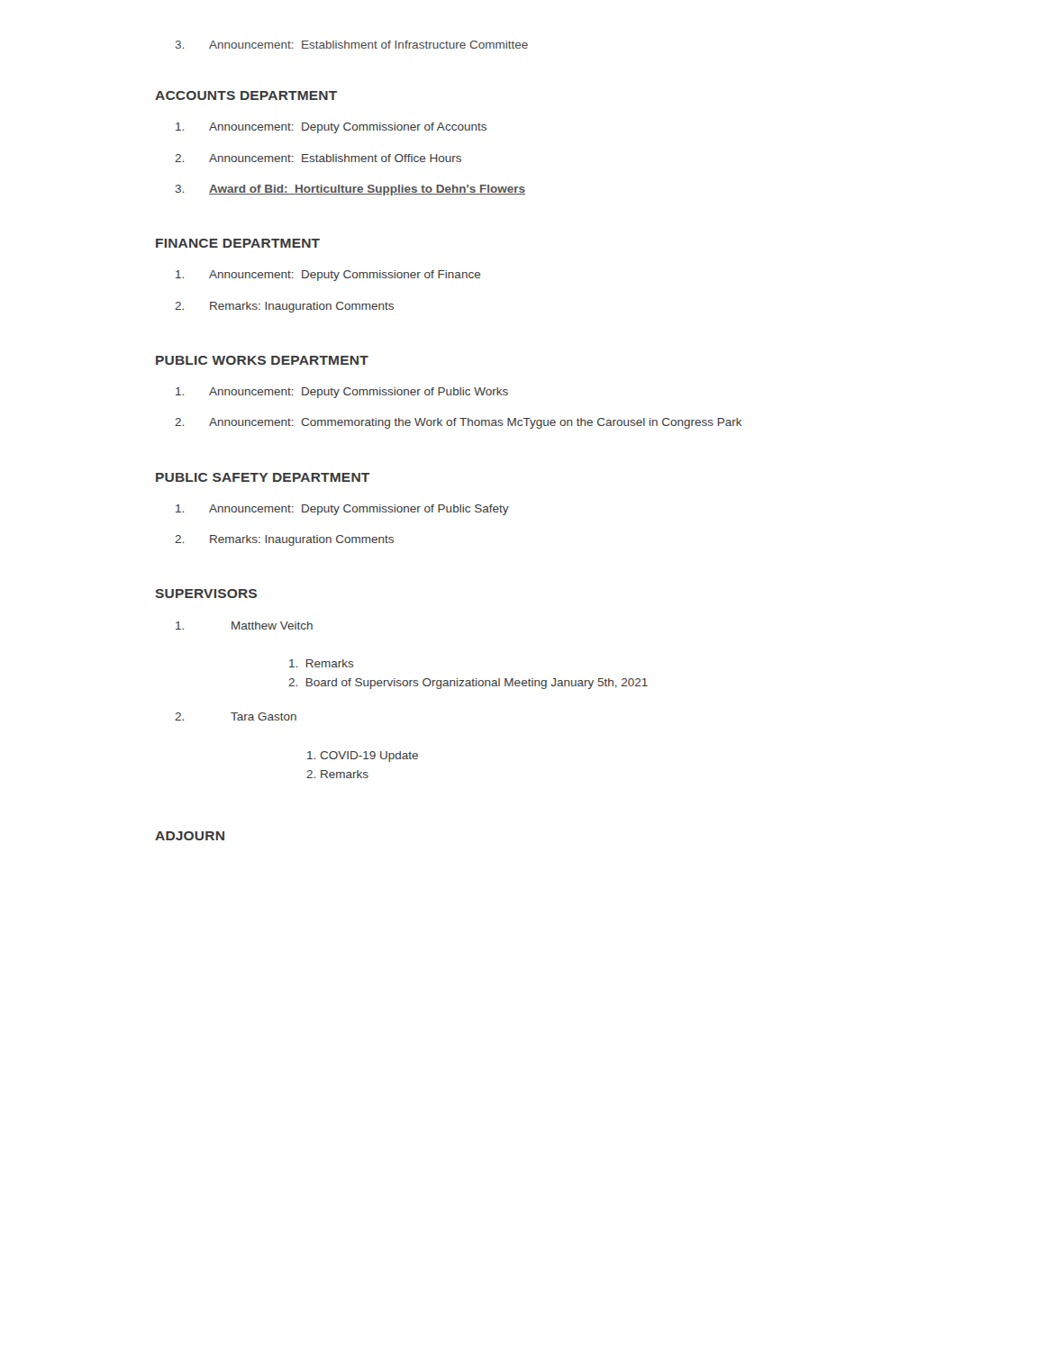3. Announcement: Establishment of Infrastructure Committee
ACCOUNTS DEPARTMENT
1. Announcement: Deputy Commissioner of Accounts
2. Announcement: Establishment of Office Hours
3. Award of Bid: Horticulture Supplies to Dehn's Flowers
FINANCE DEPARTMENT
1. Announcement: Deputy Commissioner of Finance
2. Remarks: Inauguration Comments
PUBLIC WORKS DEPARTMENT
1. Announcement: Deputy Commissioner of Public Works
2. Announcement: Commemorating the Work of Thomas McTygue on the Carousel in Congress Park
PUBLIC SAFETY DEPARTMENT
1. Announcement: Deputy Commissioner of Public Safety
2. Remarks: Inauguration Comments
SUPERVISORS
1.
Matthew Veitch
1. Remarks
2. Board of Supervisors Organizational Meeting January 5th, 2021
2.
Tara Gaston
1. COVID-19 Update
2. Remarks
ADJOURN